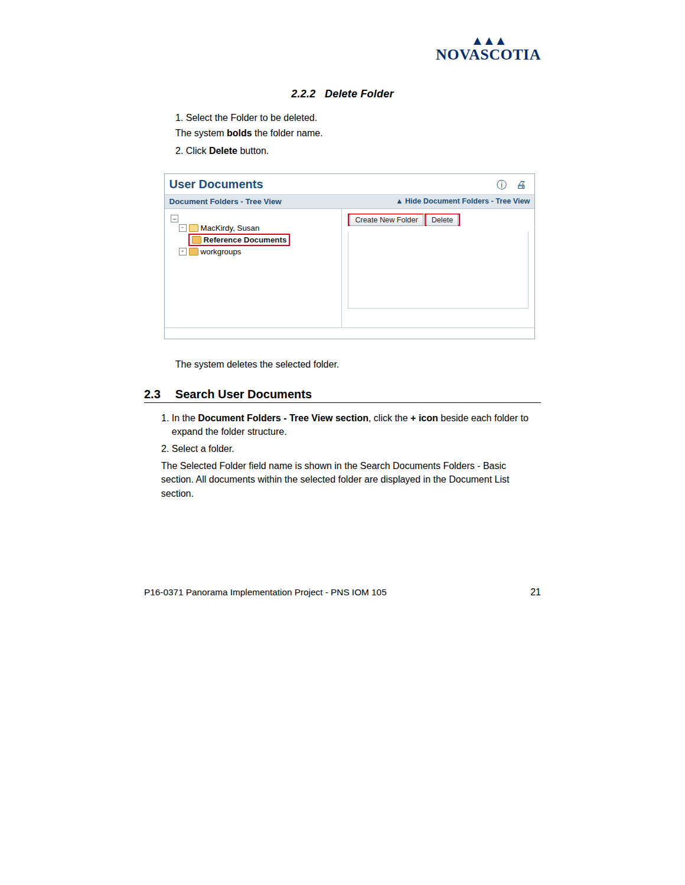▲▲▲
NOVASCOTIA
2.2.2 Delete Folder
Select the Folder to be deleted.
The system bolds the folder name.
Click Delete button.
User Documents
ⓘ 🖨
Document Folders - Tree View
▲ Hide Document Folders - Tree View
⚊
− MacKirdy, Susan
Reference Documents
+ workgroups
Create New Folder Delete
The system deletes the selected folder.
2.3 Search User Documents
In the Document Folders - Tree View section, click the + icon beside each folder to expand the folder structure.
Select a folder.
The Selected Folder field name is shown in the Search Documents Folders - Basic section. All documents within the selected folder are displayed in the Document List section.
P16-0371 Panorama Implementation Project - PNS IOM 105
21